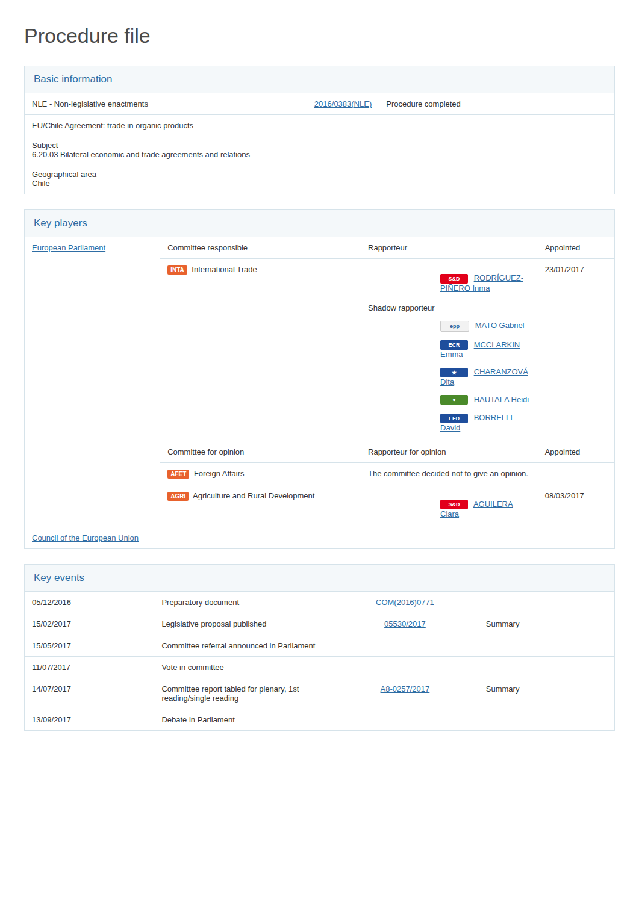Procedure file
Basic information
| NLE - Non-legislative enactments | 2016/0383(NLE) | Procedure completed |
| EU/Chile Agreement: trade in organic products Subject 6.20.03 Bilateral economic and trade agreements and relations Geographical area Chile | |
Key players
| European Parliament | Committee responsible | Rapporteur | Appointed |
| INTA International Trade | S&D RODRÍGUEZ-PIÑERO Inma Shadow rapporteur epp MATO Gabriel ECR MCCLARKIN Emma ★ CHARANZOVÁ Dita ● HAUTALA Heidi EFD BORRELLI David | 23/01/2017 |
| | Committee for opinion | Rapporteur for opinion | Appointed |
| AFET Foreign Affairs | The committee decided not to give an opinion. | |
| AGRI Agriculture and Rural Development | S&D AGUILERA Clara | 08/03/2017 |
| Council of the European Union | |
Key events
| 05/12/2016 | Preparatory document | COM(2016)0771 | |
| 15/02/2017 | Legislative proposal published | 05530/2017 | Summary |
| 15/05/2017 | Committee referral announced in Parliament | | |
| 11/07/2017 | Vote in committee | | |
| 14/07/2017 | Committee report tabled for plenary, 1st reading/single reading | A8-0257/2017 | Summary |
| 13/09/2017 | Debate in Parliament | | |